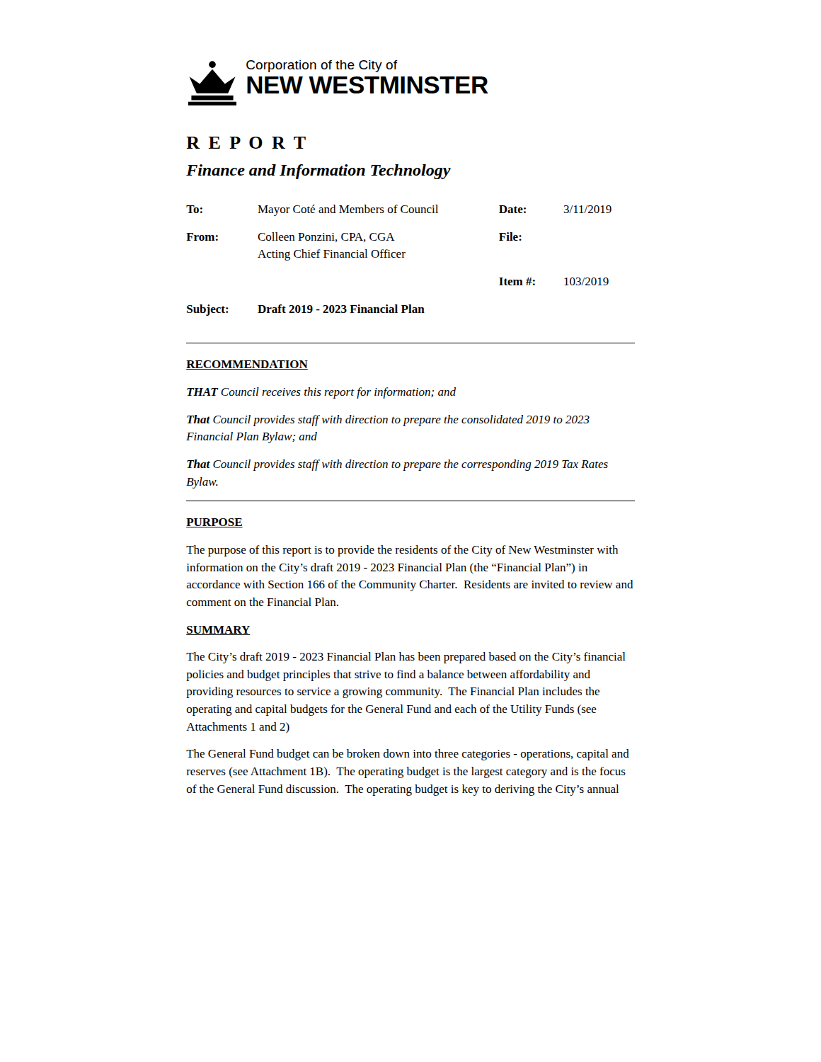Corporation of the City of NEW WESTMINSTER
R E P O R T
Finance and Information Technology
| To: | Mayor Coté and Members of Council | Date: | 3/11/2019 |
| From: | Colleen Ponzini, CPA, CGA Acting Chief Financial Officer | File: | |
| | | Item #: | 103/2019 |
| Subject: | Draft 2019 - 2023 Financial Plan |
RECOMMENDATION
THAT Council receives this report for information; and
That Council provides staff with direction to prepare the consolidated 2019 to 2023 Financial Plan Bylaw; and
That Council provides staff with direction to prepare the corresponding 2019 Tax Rates Bylaw.
PURPOSE
The purpose of this report is to provide the residents of the City of New Westminster with information on the City’s draft 2019 - 2023 Financial Plan (the “Financial Plan”) in accordance with Section 166 of the Community Charter. Residents are invited to review and comment on the Financial Plan.
SUMMARY
The City’s draft 2019 - 2023 Financial Plan has been prepared based on the City’s financial policies and budget principles that strive to find a balance between affordability and providing resources to service a growing community. The Financial Plan includes the operating and capital budgets for the General Fund and each of the Utility Funds (see Attachments 1 and 2)
The General Fund budget can be broken down into three categories - operations, capital and reserves (see Attachment 1B). The operating budget is the largest category and is the focus of the General Fund discussion. The operating budget is key to deriving the City’s annual